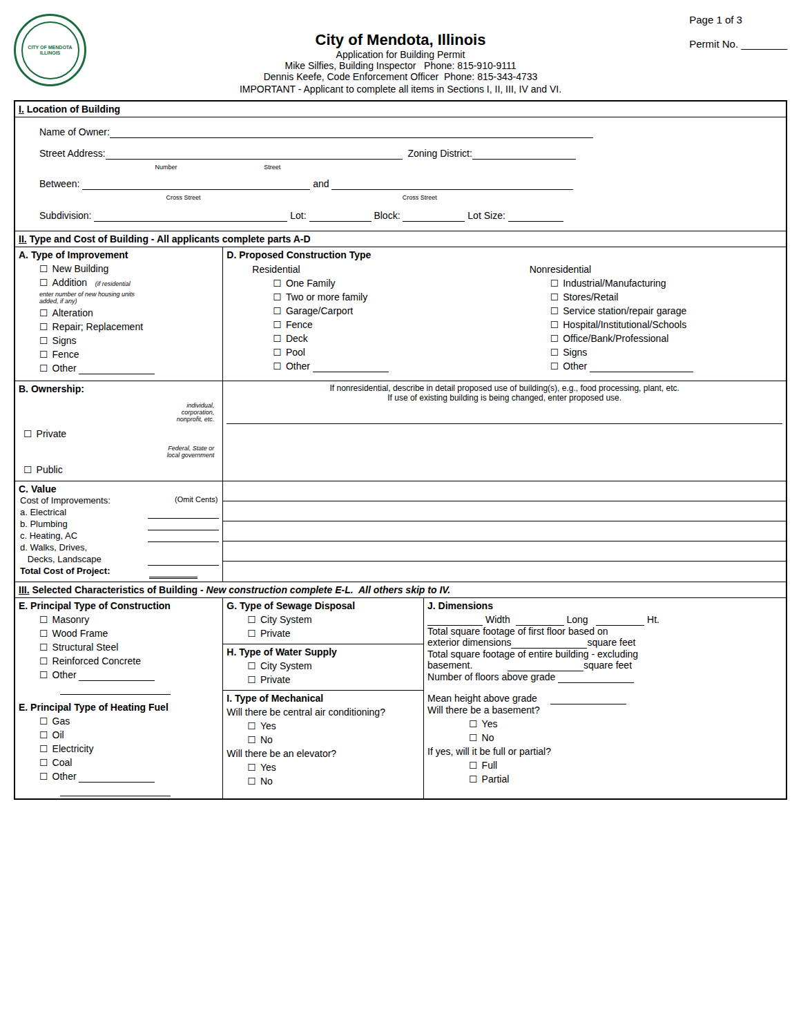CITY OF MENDOTA
ILLINOIS
Page 1 of 3
Permit No. ________
City of Mendota, Illinois
Application for Building Permit
Mike Silfies, Building Inspector Phone: 815-910-9111
Dennis Keefe, Code Enforcement Officer Phone: 815-343-4733
IMPORTANT - Applicant to complete all items in Sections I, II, III, IV and VI.
| I. Location of Building |
| Name of Owner: Street Address: Zoning District: Number Street Between: and Cross Street Cross Street Subdivision: Lot: Block: Lot Size: |
| II. Type and Cost of Building - All applicants complete parts A-D |
| A. Type of Improvement ☐ New Building ☐ Addition (if residential enter number of new housing units added, if any) ☐ Alteration ☐ Repair; Replacement ☐ Signs ☐ Fence ☐ Other | D. Proposed Construction Type / Residential ☐ One Family ☐ Two or more family ☐ Garage/Carport ☐ Fence ☐ Deck ☐ Pool ☐ Other / Nonresidential ☐ Industrial/Manufacturing ☐ Stores/Retail ☐ Service station/repair garage ☐ Hospital/Institutional/Schools ☐ Office/Bank/Professional ☐ Signs ☐ Other / |
| B. Ownership: / / individual, corporation, nonprofit, etc. / / ☐ Private / / / / Federal, State or local government / / ☐ Public / / | If nonresidential, describe in detail proposed use of building(s), e.g., food processing, plant, etc. If use of existing building is being changed, enter proposed use. |
| C. Value / Cost of Improvements: / (Omit Cents) / / a. Electrical / / / b. Plumbing / / / c. Heating, AC / / / d. Walks, Drives, / / / Decks, Landscape / / / Total Cost of Project: / / | |
| III. Selected Characteristics of Building - New construction complete E-L. All others skip to IV. |
| E. Principal Type of Construction ☐ Masonry ☐ Wood Frame ☐ Structural Steel ☐ Reinforced Concrete ☐ Other E. Principal Type of Heating Fuel ☐ Gas ☐ Oil ☐ Electricity ☐ Coal ☐ Other | G. Type of Sewage Disposal ☐ City System ☐ Private H. Type of Water Supply ☐ City System ☐ Private I. Type of Mechanical Will there be central air conditioning? ☐ Yes ☐ No Will there be an elevator? ☐ Yes ☐ No | J. Dimensions Width Long Ht. Total square footage of first floor based on exterior dimensions square feet Total square footage of entire building - excluding basement. square feet Number of floors above grade Mean height above grade Will there be a basement? ☐ Yes ☐ No If yes, will it be full or partial? ☐ Full ☐ Partial |